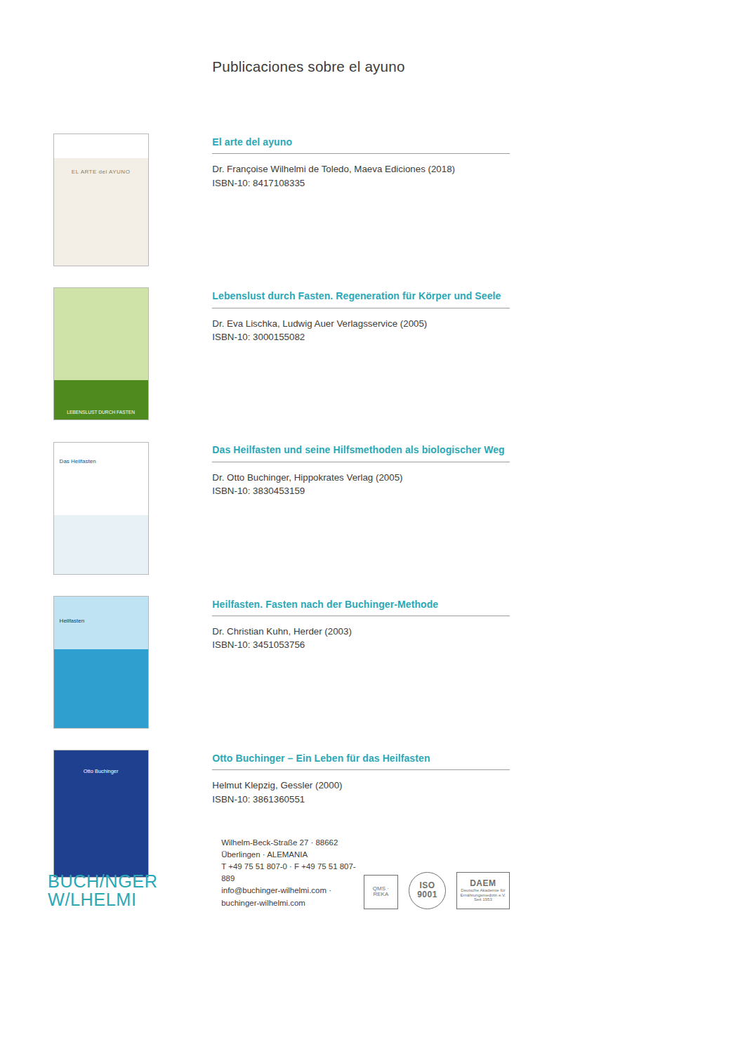Publicaciones sobre el ayuno
El arte del ayuno
Dr. Françoise Wilhelmi de Toledo, Maeva Ediciones (2018)
ISBN-10: 8417108335
Lebenslust durch Fasten. Regeneration für Körper und Seele
Dr. Eva Lischka, Ludwig Auer Verlagsservice (2005)
ISBN-10: 3000155082
Das Heilfasten und seine Hilfsmethoden als biologischer Weg
Dr. Otto Buchinger, Hippokrates Verlag (2005)
ISBN-10: 3830453159
Heilfasten. Fasten nach der Buchinger-Methode
Dr. Christian Kuhn, Herder (2003)
ISBN-10: 3451053756
Otto Buchinger – Ein Leben für das Heilfasten
Helmut Klepzig, Gessler (2000)
ISBN-10: 3861360551
BUCH/NGER
W/LHELMI
Wilhelm-Beck-Straße 27 · 88662 Überlingen · ALEMANIA
T +49 75 51 807-0 · F +49 75 51 807-889
info@buchinger-wilhelmi.com · buchinger-wilhelmi.com
QMS · REKA
ISO 9001
DAEM Deutsche Akademie für Ernährungsmedizin e.V. Seit 1953